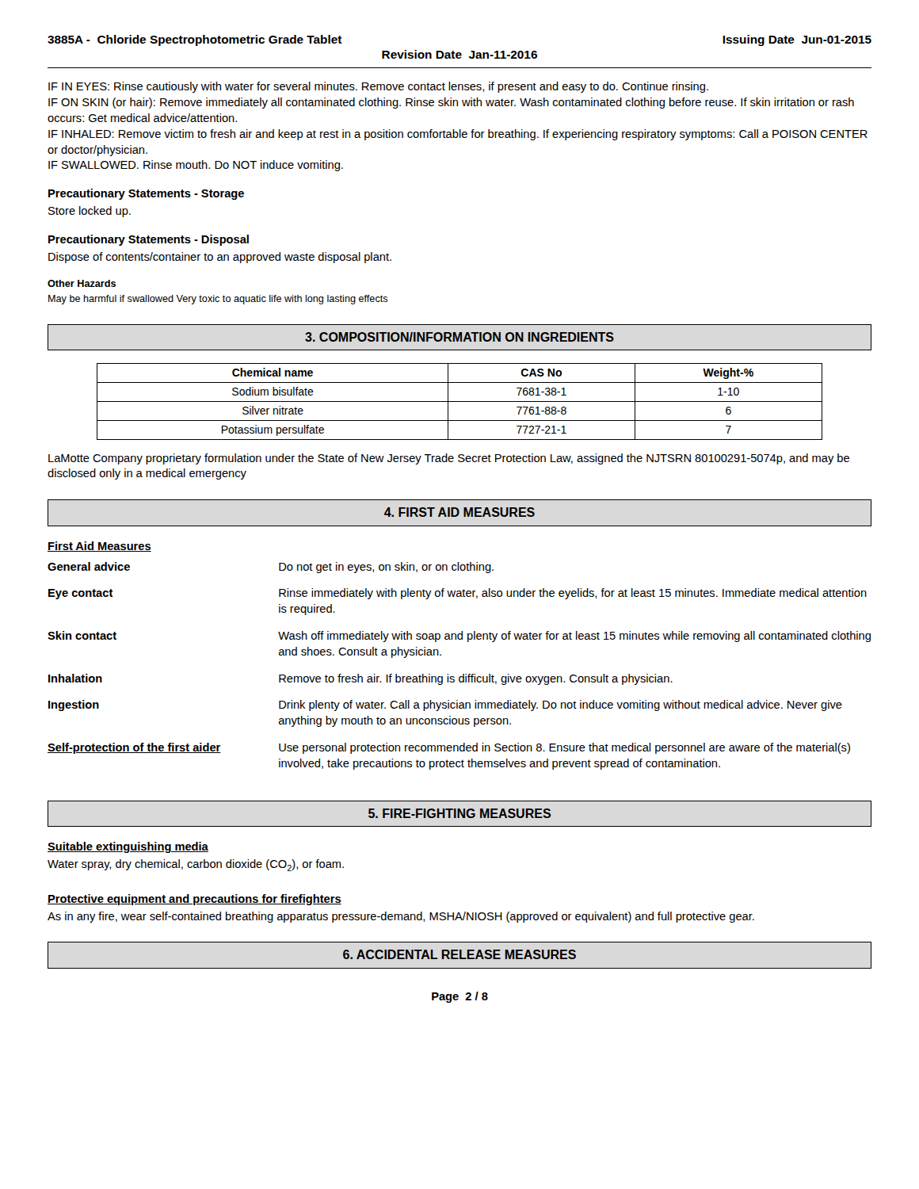3885A - Chloride Spectrophotometric Grade Tablet
Issuing Date Jun-01-2015
Revision Date Jan-11-2016
IF IN EYES: Rinse cautiously with water for several minutes. Remove contact lenses, if present and easy to do. Continue rinsing.
IF ON SKIN (or hair): Remove immediately all contaminated clothing. Rinse skin with water. Wash contaminated clothing before reuse. If skin irritation or rash occurs: Get medical advice/attention.
IF INHALED: Remove victim to fresh air and keep at rest in a position comfortable for breathing. If experiencing respiratory symptoms: Call a POISON CENTER or doctor/physician.
IF SWALLOWED. Rinse mouth. Do NOT induce vomiting.
Precautionary Statements - Storage
Store locked up.
Precautionary Statements - Disposal
Dispose of contents/container to an approved waste disposal plant.
Other Hazards
May be harmful if swallowed Very toxic to aquatic life with long lasting effects
3. COMPOSITION/INFORMATION ON INGREDIENTS
| Chemical name | CAS No | Weight-% |
| --- | --- | --- |
| Sodium bisulfate | 7681-38-1 | 1-10 |
| Silver nitrate | 7761-88-8 | 6 |
| Potassium persulfate | 7727-21-1 | 7 |
LaMotte Company proprietary formulation under the State of New Jersey Trade Secret Protection Law, assigned the NJTSRN 80100291-5074p, and may be disclosed only in a medical emergency
4. FIRST AID MEASURES
First Aid Measures
| General advice | Do not get in eyes, on skin, or on clothing. |
| Eye contact | Rinse immediately with plenty of water, also under the eyelids, for at least 15 minutes. Immediate medical attention is required. |
| Skin contact | Wash off immediately with soap and plenty of water for at least 15 minutes while removing all contaminated clothing and shoes. Consult a physician. |
| Inhalation | Remove to fresh air. If breathing is difficult, give oxygen. Consult a physician. |
| Ingestion | Drink plenty of water. Call a physician immediately. Do not induce vomiting without medical advice. Never give anything by mouth to an unconscious person. |
| Self-protection of the first aider | Use personal protection recommended in Section 8. Ensure that medical personnel are aware of the material(s) involved, take precautions to protect themselves and prevent spread of contamination. |
5. FIRE-FIGHTING MEASURES
Suitable extinguishing media
Water spray, dry chemical, carbon dioxide (CO2), or foam.
Protective equipment and precautions for firefighters
As in any fire, wear self-contained breathing apparatus pressure-demand, MSHA/NIOSH (approved or equivalent) and full protective gear.
6. ACCIDENTAL RELEASE MEASURES
Page 2 / 8